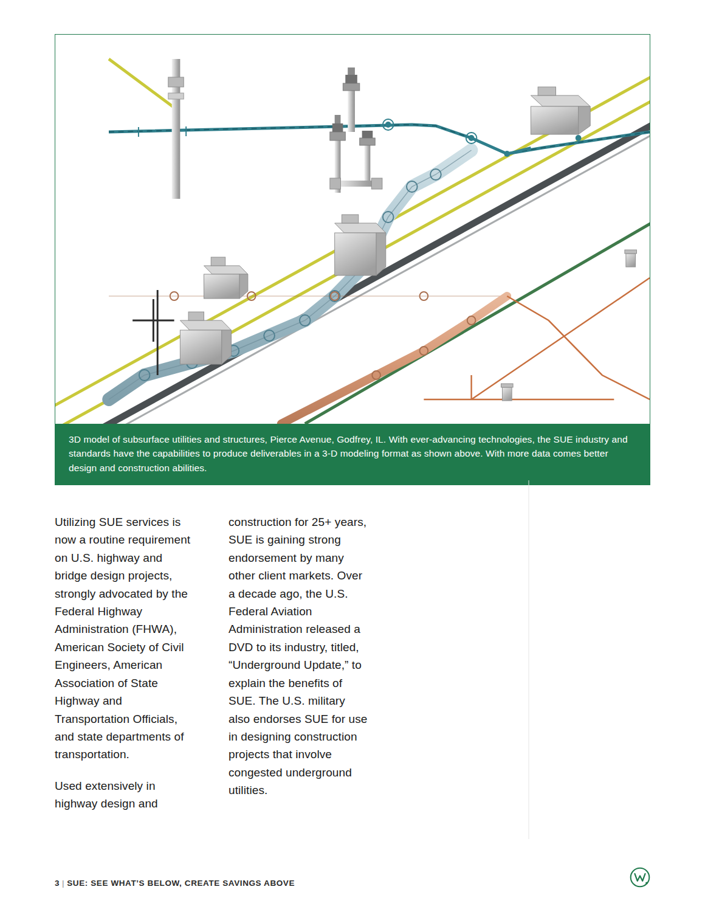3D model of subsurface utilities and structures, Pierce Avenue, Godfrey, IL. With ever-advancing technologies, the SUE industry and standards have the capabilities to produce deliverables in a 3-D modeling format as shown above. With more data comes better design and construction abilities.
Utilizing SUE services is now a routine requirement on U.S. highway and bridge design projects, strongly advocated by the Federal Highway Administration (FHWA), American Society of Civil Engineers, American Association of State Highway and Transportation Officials, and state departments of transportation.
Used extensively in highway design and
construction for 25+ years, SUE is gaining strong endorsement by many other client markets. Over a decade ago, the U.S. Federal Aviation Administration released a DVD to its industry, titled, “Underground Update,” to explain the benefits of SUE. The U.S. military also endorses SUE for use in designing construction projects that involve congested underground utilities.
3|SUE: SEE WHAT’S BELOW, CREATE SAVINGS ABOVE